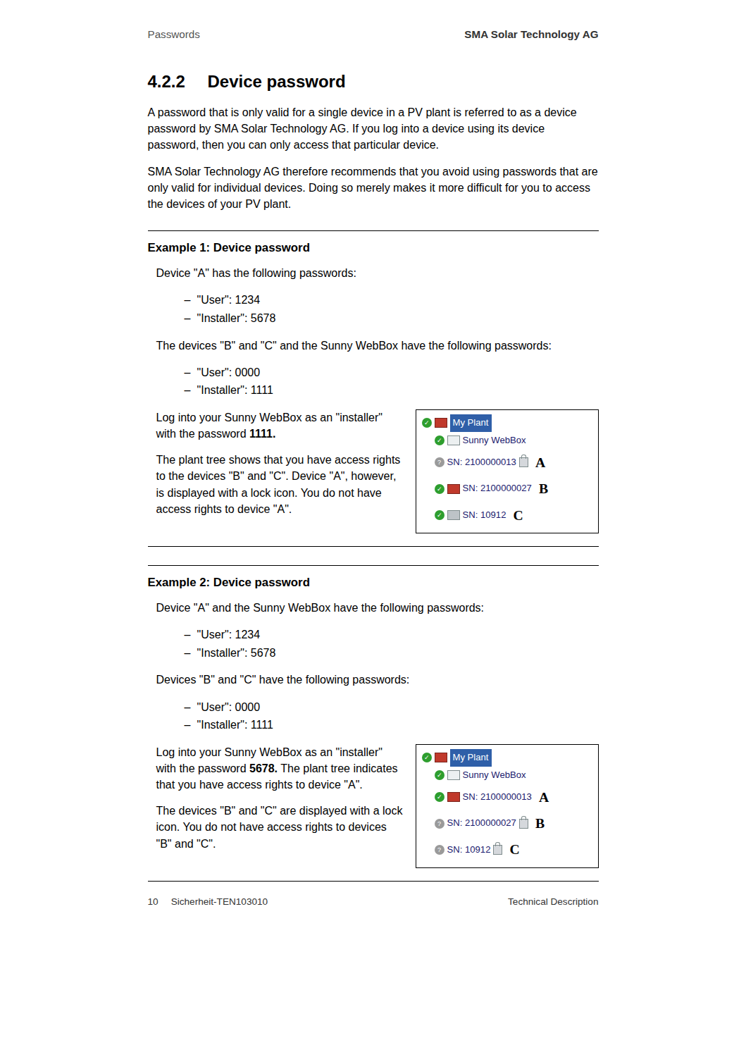Passwords
SMA Solar Technology AG
4.2.2 Device password
A password that is only valid for a single device in a PV plant is referred to as a device password by SMA Solar Technology AG. If you log into a device using its device password, then you can only access that particular device.
SMA Solar Technology AG therefore recommends that you avoid using passwords that are only valid for individual devices. Doing so merely makes it more difficult for you to access the devices of your PV plant.
Example 1: Device password
Device "A" has the following passwords:
"User": 1234
"Installer": 5678
The devices "B" and "C" and the Sunny WebBox have the following passwords:
"User": 0000
"Installer": 1111
Log into your Sunny WebBox as an "installer" with the password 1111.
The plant tree shows that you have access rights to the devices "B" and "C". Device "A", however, is displayed with a lock icon. You do not have access rights to device "A".
✓ My Plant
✓ Sunny WebBox
?SN: 2100000013 A
✓ SN: 2100000027 B
✓ SN: 10912 C
Example 2: Device password
Device "A" and the Sunny WebBox have the following passwords:
"User": 1234
"Installer": 5678
Devices "B" and "C" have the following passwords:
"User": 0000
"Installer": 1111
Log into your Sunny WebBox as an "installer" with the password 5678. The plant tree indicates that you have access rights to device "A".
The devices "B" and "C" are displayed with a lock icon. You do not have access rights to devices "B" and "C".
✓ My Plant
✓ Sunny WebBox
✓ SN: 2100000013 A
?SN: 2100000027 B
?SN: 10912 C
10 Sicherheit-TEN103010
Technical Description